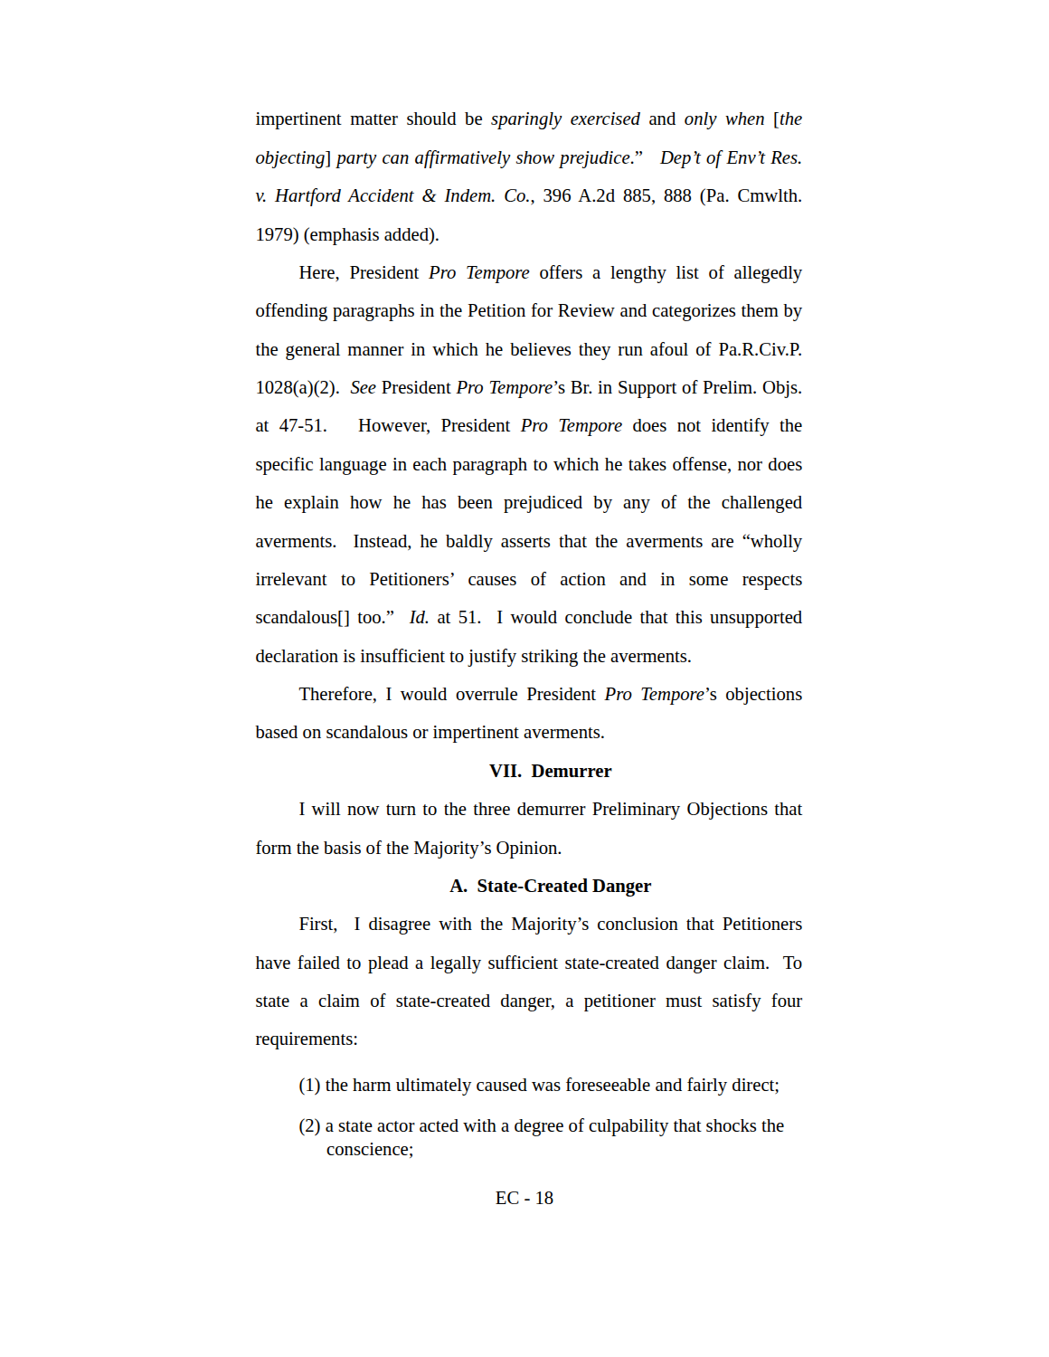impertinent matter should be sparingly exercised and only when [the objecting] party can affirmatively show prejudice.” Dep’t of Env’t Res. v. Hartford Accident & Indem. Co., 396 A.2d 885, 888 (Pa. Cmwlth. 1979) (emphasis added).
Here, President Pro Tempore offers a lengthy list of allegedly offending paragraphs in the Petition for Review and categorizes them by the general manner in which he believes they run afoul of Pa.R.Civ.P. 1028(a)(2). See President Pro Tempore’s Br. in Support of Prelim. Objs. at 47-51. However, President Pro Tempore does not identify the specific language in each paragraph to which he takes offense, nor does he explain how he has been prejudiced by any of the challenged averments. Instead, he baldly asserts that the averments are “wholly irrelevant to Petitioners’ causes of action and in some respects scandalous[] too.” Id. at 51. I would conclude that this unsupported declaration is insufficient to justify striking the averments.
Therefore, I would overrule President Pro Tempore’s objections based on scandalous or impertinent averments.
VII. Demurrer
I will now turn to the three demurrer Preliminary Objections that form the basis of the Majority’s Opinion.
A. State-Created Danger
First, I disagree with the Majority’s conclusion that Petitioners have failed to plead a legally sufficient state-created danger claim. To state a claim of state-created danger, a petitioner must satisfy four requirements:
(1) the harm ultimately caused was foreseeable and fairly direct;
(2) a state actor acted with a degree of culpability that shocks the conscience;
EC - 18